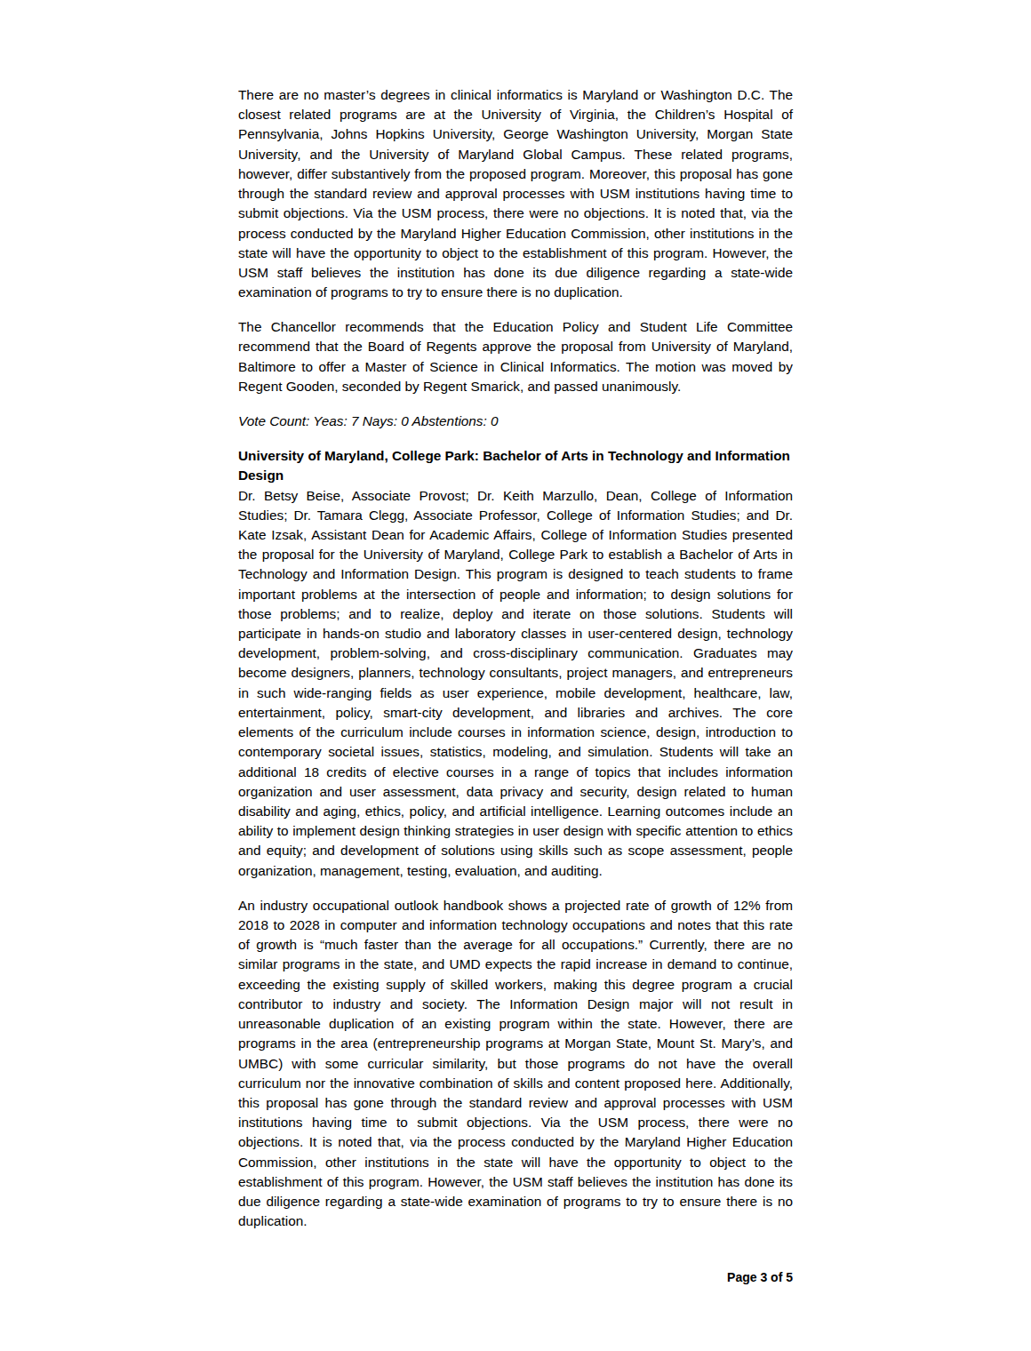There are no master’s degrees in clinical informatics is Maryland or Washington D.C. The closest related programs are at the University of Virginia, the Children’s Hospital of Pennsylvania, Johns Hopkins University, George Washington University, Morgan State University, and the University of Maryland Global Campus. These related programs, however, differ substantively from the proposed program. Moreover, this proposal has gone through the standard review and approval processes with USM institutions having time to submit objections. Via the USM process, there were no objections. It is noted that, via the process conducted by the Maryland Higher Education Commission, other institutions in the state will have the opportunity to object to the establishment of this program. However, the USM staff believes the institution has done its due diligence regarding a state-wide examination of programs to try to ensure there is no duplication.
The Chancellor recommends that the Education Policy and Student Life Committee recommend that the Board of Regents approve the proposal from University of Maryland, Baltimore to offer a Master of Science in Clinical Informatics. The motion was moved by Regent Gooden, seconded by Regent Smarick, and passed unanimously.
Vote Count: Yeas: 7 Nays: 0 Abstentions: 0
University of Maryland, College Park: Bachelor of Arts in Technology and Information Design
Dr. Betsy Beise, Associate Provost; Dr. Keith Marzullo, Dean, College of Information Studies; Dr. Tamara Clegg, Associate Professor, College of Information Studies; and Dr. Kate Izsak, Assistant Dean for Academic Affairs, College of Information Studies presented the proposal for the University of Maryland, College Park to establish a Bachelor of Arts in Technology and Information Design. This program is designed to teach students to frame important problems at the intersection of people and information; to design solutions for those problems; and to realize, deploy and iterate on those solutions. Students will participate in hands-on studio and laboratory classes in user-centered design, technology development, problem-solving, and cross-disciplinary communication. Graduates may become designers, planners, technology consultants, project managers, and entrepreneurs in such wide-ranging fields as user experience, mobile development, healthcare, law, entertainment, policy, smart-city development, and libraries and archives. The core elements of the curriculum include courses in information science, design, introduction to contemporary societal issues, statistics, modeling, and simulation. Students will take an additional 18 credits of elective courses in a range of topics that includes information organization and user assessment, data privacy and security, design related to human disability and aging, ethics, policy, and artificial intelligence. Learning outcomes include an ability to implement design thinking strategies in user design with specific attention to ethics and equity; and development of solutions using skills such as scope assessment, people organization, management, testing, evaluation, and auditing.
An industry occupational outlook handbook shows a projected rate of growth of 12% from 2018 to 2028 in computer and information technology occupations and notes that this rate of growth is “much faster than the average for all occupations.” Currently, there are no similar programs in the state, and UMD expects the rapid increase in demand to continue, exceeding the existing supply of skilled workers, making this degree program a crucial contributor to industry and society. The Information Design major will not result in unreasonable duplication of an existing program within the state. However, there are programs in the area (entrepreneurship programs at Morgan State, Mount St. Mary’s, and UMBC) with some curricular similarity, but those programs do not have the overall curriculum nor the innovative combination of skills and content proposed here. Additionally, this proposal has gone through the standard review and approval processes with USM institutions having time to submit objections. Via the USM process, there were no objections. It is noted that, via the process conducted by the Maryland Higher Education Commission, other institutions in the state will have the opportunity to object to the establishment of this program. However, the USM staff believes the institution has done its due diligence regarding a state-wide examination of programs to try to ensure there is no duplication.
Page 3 of 5